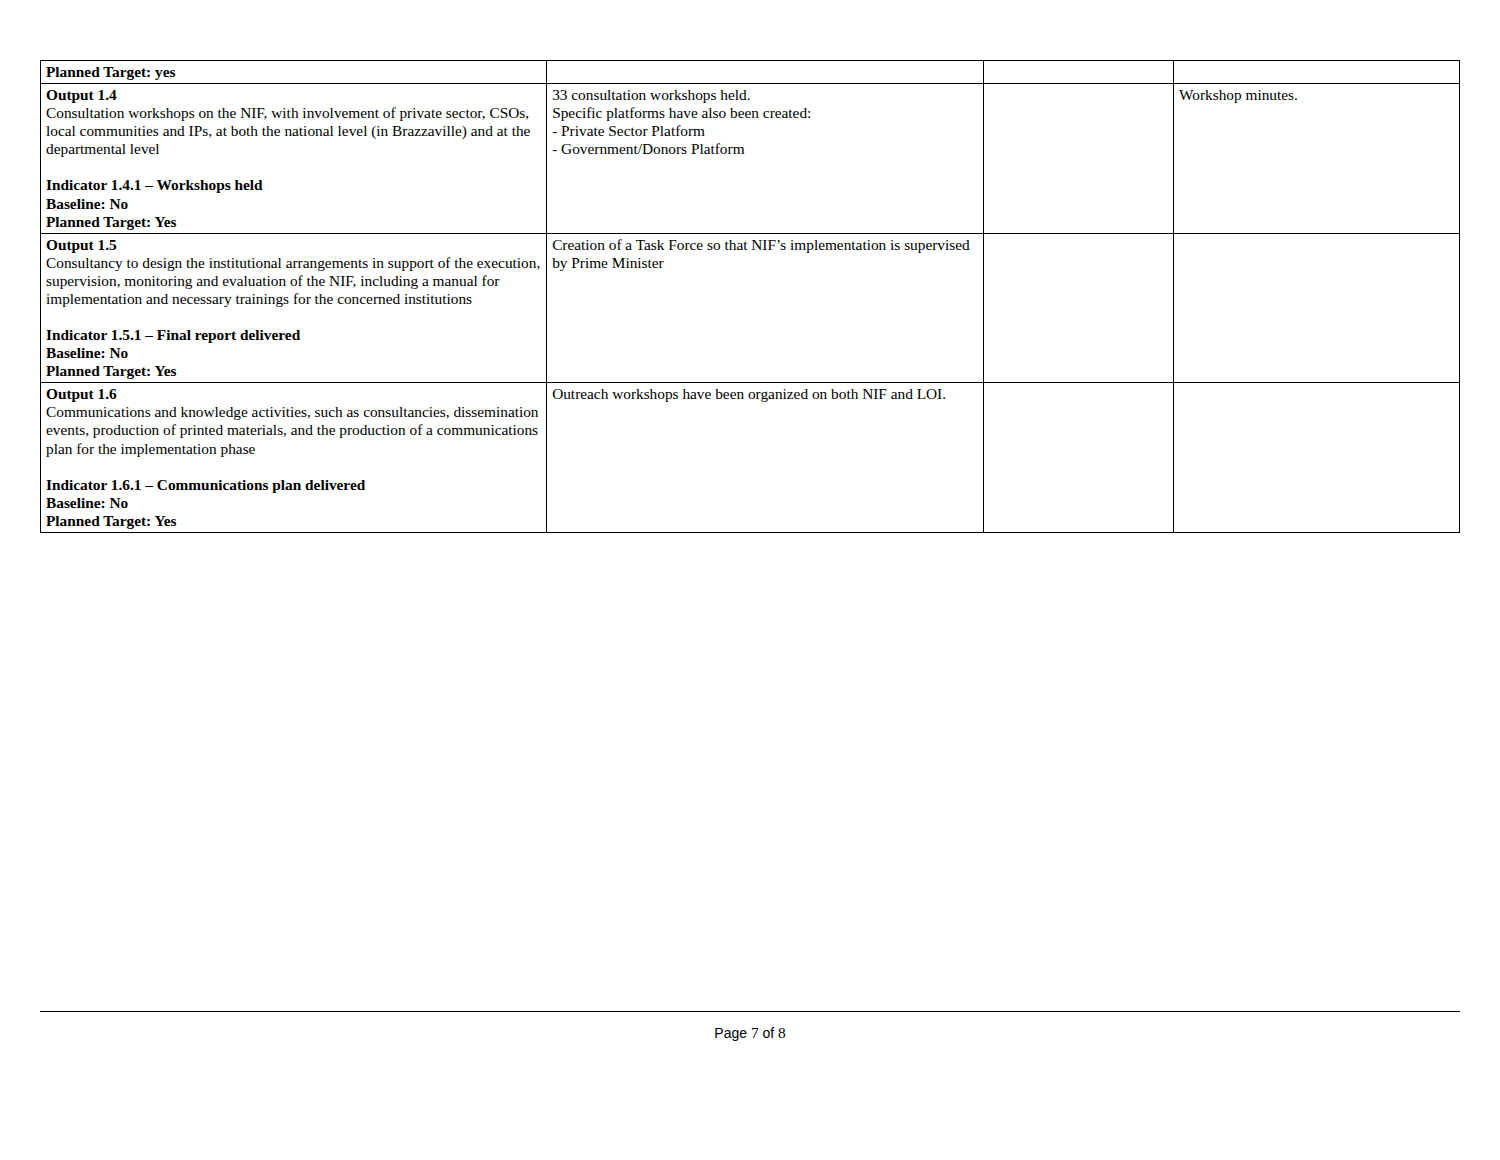| Planned Target: yes | | | |
| Output 1.4 Consultation workshops on the NIF, with involvement of private sector, CSOs, local communities and IPs, at both the national level (in Brazzaville) and at the departmental level Indicator 1.4.1 – Workshops held Baseline: No Planned Target: Yes | 33 consultation workshops held. Specific platforms have also been created: - Private Sector Platform - Government/Donors Platform | | Workshop minutes. |
| Output 1.5 Consultancy to design the institutional arrangements in support of the execution, supervision, monitoring and evaluation of the NIF, including a manual for implementation and necessary trainings for the concerned institutions Indicator 1.5.1 – Final report delivered Baseline: No Planned Target: Yes | Creation of a Task Force so that NIF’s implementation is supervised by Prime Minister | | |
| Output 1.6 Communications and knowledge activities, such as consultancies, dissemination events, production of printed materials, and the production of a communications plan for the implementation phase Indicator 1.6.1 – Communications plan delivered Baseline: No Planned Target: Yes | Outreach workshops have been organized on both NIF and LOI. | | |
Page 7 of 8